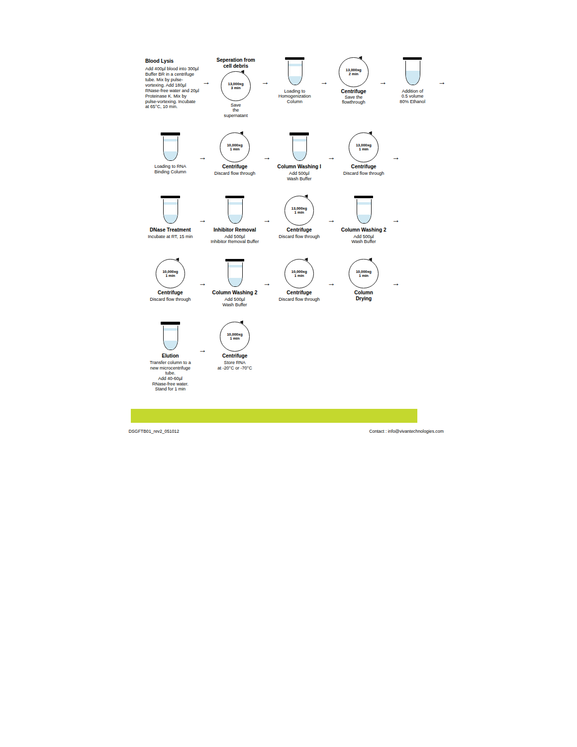Blood Lysis
Add 400µl blood into 300µl Buffer BR in a centrifuge tube. Mix by pulse-vortexing. Add 180µl RNase-free water and 20µl Proteinase K. Mix by pulse-vortexing. Incubate at 65°C, 10 min.
→
Seperation from
cell debris
13,000xg
3 min
Save
the
supernatant
→
Loading to
Homogenization
Column
→
13,000xg
2 min
Centrifuge
Save the
flowthrough
→
Addition of
0.5 volume
80% Ethanol
→
Loading to RNA
Binding Column
→
10,000xg
1 min
Centrifuge
Discard flow through
→
Column Washing I
Add 500µl
Wash Buffer
→
13,000xg
1 min
Centrifuge
Discard flow through
→
DNase Treatment
Incubate at RT, 15 min
→
Inhibitor Removal
Add 500µl
Inhibitor Removal Buffer
→
13,000xg
1 min
Centrifuge
Discard flow through
→
Column Washing 2
Add 500µl
Wash Buffer
→
10,000xg
1 min
Centrifuge
Discard flow through
→
Column Washing 2
Add 500µl
Wash Buffer
→
10,000xg
1 min
Centrifuge
Discard flow through
→
10,000xg
1 min
Column
Drying
→
Elution
Transfer column to a new microcentrifuge tube.
Add 40-60µl
RNase-free water.
Stand for 1 min
→
10,000xg
1 min
Centrifuge
Store RNA
at -20°C or -70°C
DSGFTB01_rev2_051012 Contact : info@vivantechnologies.com